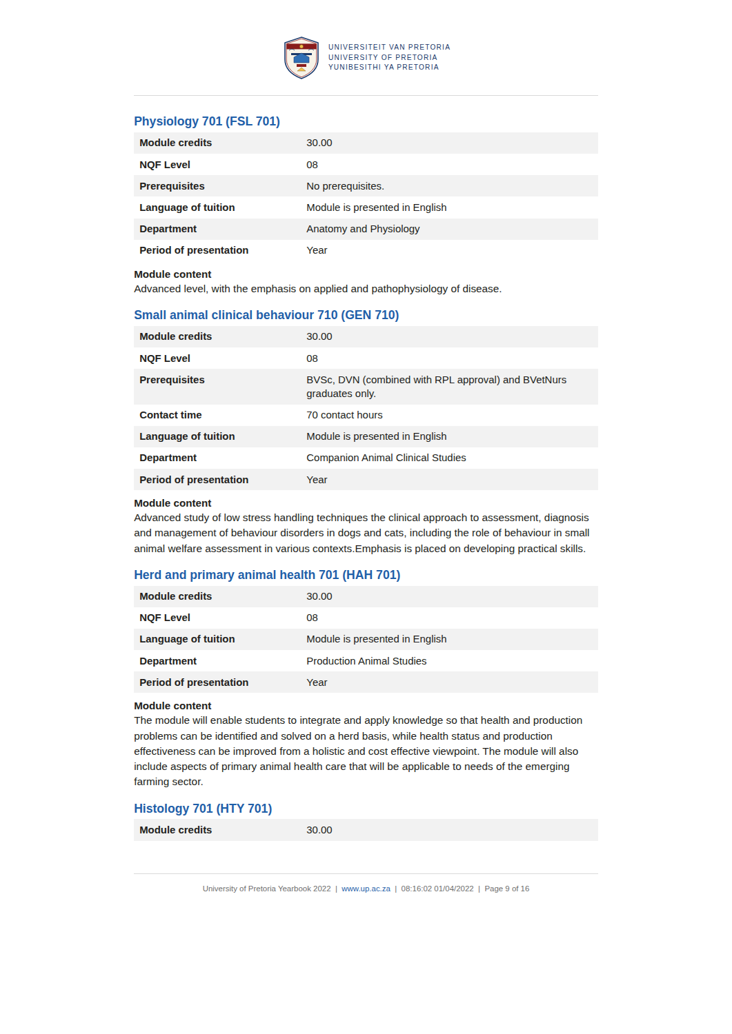Universiteit van Pretoria
University of Pretoria
Yunibesithi ya Pretoria
Physiology 701 (FSL 701)
| Module credits | 30.00 |
| NQF Level | 08 |
| Prerequisites | No prerequisites. |
| Language of tuition | Module is presented in English |
| Department | Anatomy and Physiology |
| Period of presentation | Year |
Module content
Advanced level, with the emphasis on applied and pathophysiology of disease.
Small animal clinical behaviour 710 (GEN 710)
| Module credits | 30.00 |
| NQF Level | 08 |
| Prerequisites | BVSc, DVN (combined with RPL approval) and BVetNurs graduates only. |
| Contact time | 70 contact hours |
| Language of tuition | Module is presented in English |
| Department | Companion Animal Clinical Studies |
| Period of presentation | Year |
Module content
Advanced study of low stress handling techniques the clinical approach to assessment, diagnosis and management of behaviour disorders in dogs and cats, including the role of behaviour in small animal welfare assessment in various contexts.Emphasis is placed on developing practical skills.
Herd and primary animal health 701 (HAH 701)
| Module credits | 30.00 |
| NQF Level | 08 |
| Language of tuition | Module is presented in English |
| Department | Production Animal Studies |
| Period of presentation | Year |
Module content
The module will enable students to integrate and apply knowledge so that health and production problems can be identified and solved on a herd basis, while health status and production effectiveness can be improved from a holistic and cost effective viewpoint. The module will also include aspects of primary animal health care that will be applicable to needs of the emerging farming sector.
Histology 701 (HTY 701)
| Module credits | 30.00 |
University of Pretoria Yearbook 2022 | www.up.ac.za | 08:16:02 01/04/2022 | Page 9 of 16